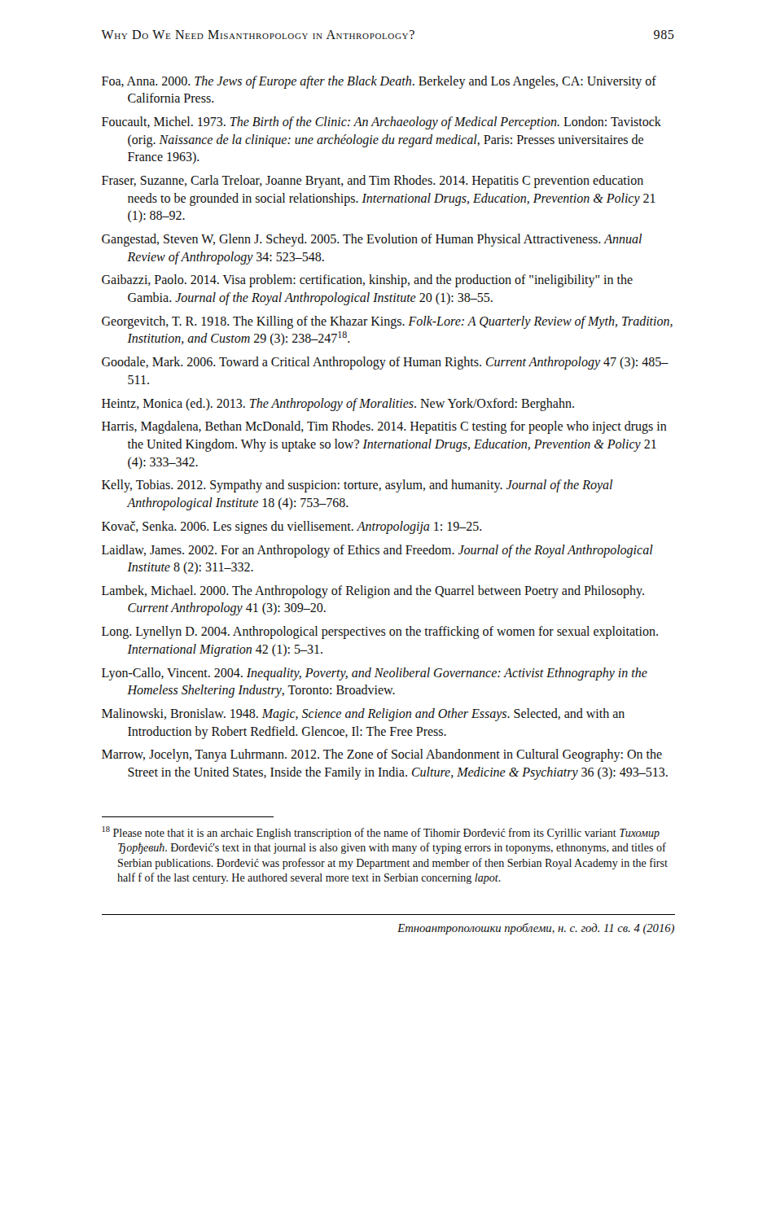Why Do We Need Misanthropology in Anthropology? 985
Foa, Anna. 2000. The Jews of Europe after the Black Death. Berkeley and Los Angeles, CA: University of California Press.
Foucault, Michel. 1973. The Birth of the Clinic: An Archaeology of Medical Perception. London: Tavistock (orig. Naissance de la clinique: une archéologie du regard medical, Paris: Presses universitaires de France 1963).
Fraser, Suzanne, Carla Treloar, Joanne Bryant, and Tim Rhodes. 2014. Hepatitis C prevention education needs to be grounded in social relationships. International Drugs, Education, Prevention & Policy 21 (1): 88–92.
Gangestad, Steven W, Glenn J. Scheyd. 2005. The Evolution of Human Physical Attractiveness. Annual Review of Anthropology 34: 523–548.
Gaibazzi, Paolo. 2014. Visa problem: certification, kinship, and the production of "ineligibility" in the Gambia. Journal of the Royal Anthropological Institute 20 (1): 38–55.
Georgevitch, T. R. 1918. The Killing of the Khazar Kings. Folk-Lore: A Quarterly Review of Myth, Tradition, Institution, and Custom 29 (3): 238–24718.
Goodale, Mark. 2006. Toward a Critical Anthropology of Human Rights. Current Anthropology 47 (3): 485–511.
Heintz, Monica (ed.). 2013. The Anthropology of Moralities. New York/Oxford: Berghahn.
Harris, Magdalena, Bethan McDonald, Tim Rhodes. 2014. Hepatitis C testing for people who inject drugs in the United Kingdom. Why is uptake so low? International Drugs, Education, Prevention & Policy 21 (4): 333–342.
Kelly, Tobias. 2012. Sympathy and suspicion: torture, asylum, and humanity. Journal of the Royal Anthropological Institute 18 (4): 753–768.
Kovač, Senka. 2006. Les signes du viellisement. Antropologija 1: 19–25.
Laidlaw, James. 2002. For an Anthropology of Ethics and Freedom. Journal of the Royal Anthropological Institute 8 (2): 311–332.
Lambek, Michael. 2000. The Anthropology of Religion and the Quarrel between Poetry and Philosophy. Current Anthropology 41 (3): 309–20.
Long. Lynellyn D. 2004. Anthropological perspectives on the trafficking of women for sexual exploitation. International Migration 42 (1): 5–31.
Lyon-Callo, Vincent. 2004. Inequality, Poverty, and Neoliberal Governance: Activist Ethnography in the Homeless Sheltering Industry, Toronto: Broadview.
Malinowski, Bronislaw. 1948. Magic, Science and Religion and Other Essays. Selected, and with an Introduction by Robert Redfield. Glencoe, Il: The Free Press.
Marrow, Jocelyn, Tanya Luhrmann. 2012. The Zone of Social Abandonment in Cultural Geography: On the Street in the United States, Inside the Family in India. Culture, Medicine & Psychiatry 36 (3): 493–513.
18 Please note that it is an archaic English transcription of the name of Tihomir Đorđević from its Cyrillic variant Тихомир Ђорђевић. Đorđević's text in that journal is also given with many of typing errors in toponyms, ethnonyms, and titles of Serbian publications. Đorđević was professor at my Department and member of then Serbian Royal Academy in the first half f of the last century. He authored several more text in Serbian concerning lapot.
Етноантрополошки проблеми, н. с. год. 11 св. 4 (2016)